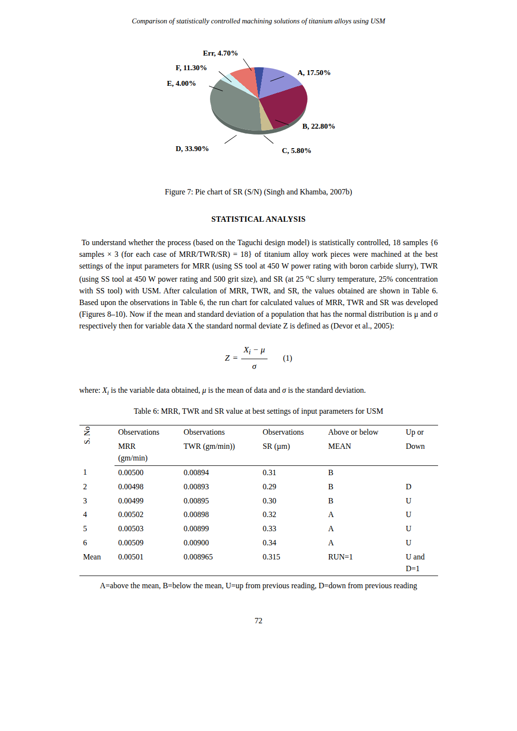Comparison of statistically controlled machining solutions of titanium alloys using USM
Err, 4.70%
F, 11.30%
E, 4.00%
D, 33.90%
C, 5.80%
B, 22.80%
A, 17.50%
Figure 7: Pie chart of SR (S/N) (Singh and Khamba, 2007b)
STATISTICAL ANALYSIS
To understand whether the process (based on the Taguchi design model) is statistically controlled, 18 samples {6 samples × 3 (for each case of MRR/TWR/SR) = 18} of titanium alloy work pieces were machined at the best settings of the input parameters for MRR (using SS tool at 450 W power rating with boron carbide slurry), TWR (using SS tool at 450 W power rating and 500 grit size), and SR (at 25 oC slurry temperature, 25% concentration with SS tool) with USM. After calculation of MRR, TWR, and SR, the values obtained are shown in Table 6. Based upon the observations in Table 6, the run chart for calculated values of MRR, TWR and SR was developed (Figures 8–10). Now if the mean and standard deviation of a population that has the normal distribution is μ and σ respectively then for variable data X the standard normal deviate Z is defined as (Devor et al., 2005):
Z = Xi − μ σ
(1)
where: Xi is the variable data obtained, μ is the mean of data and σ is the standard deviation.
Table 6: MRR, TWR and SR value at best settings of input parameters for USM
| S. No | Observations | Observations | Observations | Above or below | Up or |
| --- | --- | --- | --- | --- | --- |
| MRR (gm/min) | TWR (gm/min)) | SR (µm) | MEAN | Down |
| 1 | 0.00500 | 0.00894 | 0.31 | B | |
| 2 | 0.00498 | 0.00893 | 0.29 | B | D |
| 3 | 0.00499 | 0.00895 | 0.30 | B | U |
| 4 | 0.00502 | 0.00898 | 0.32 | A | U |
| 5 | 0.00503 | 0.00899 | 0.33 | A | U |
| 6 | 0.00509 | 0.00900 | 0.34 | A | U |
| Mean | 0.00501 | 0.008965 | 0.315 | RUN=1 | U and D=1 |
A=above the mean, B=below the mean, U=up from previous reading, D=down from previous reading
72